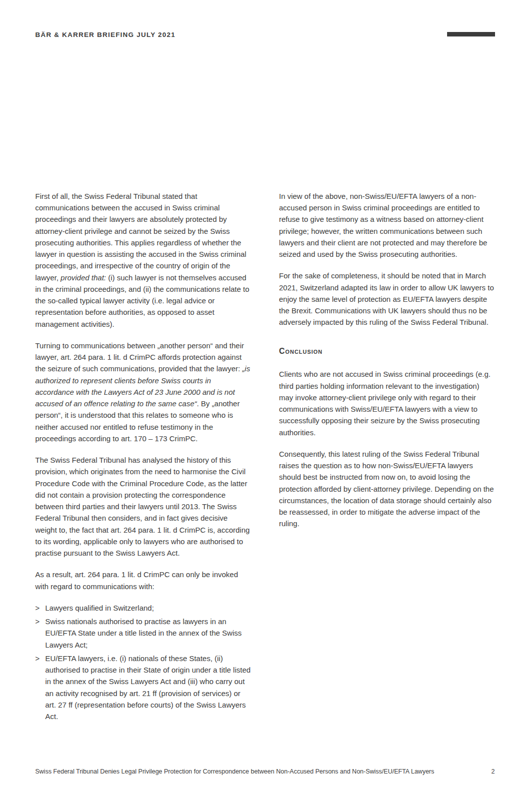Bär & Karrer Briefing July 2021
First of all, the Swiss Federal Tribunal stated that communications between the accused in Swiss criminal proceedings and their lawyers are absolutely protected by attorney-client privilege and cannot be seized by the Swiss prosecuting authorities. This applies regardless of whether the lawyer in question is assisting the accused in the Swiss criminal proceedings, and irrespective of the country of origin of the lawyer, provided that: (i) such lawyer is not themselves accused in the criminal proceedings, and (ii) the communications relate to the so-called typical lawyer activity (i.e. legal advice or representation before authorities, as opposed to asset management activities).
Turning to communications between „another person“ and their lawyer, art. 264 para. 1 lit. d CrimPC affords protection against the seizure of such communications, provided that the lawyer: „is authorized to represent clients before Swiss courts in accordance with the Lawyers Act of 23 June 2000 and is not accused of an offence relating to the same case“. By „another person“, it is understood that this relates to someone who is neither accused nor entitled to refuse testimony in the proceedings according to art. 170 – 173 CrimPC.
The Swiss Federal Tribunal has analysed the history of this provision, which originates from the need to harmonise the Civil Procedure Code with the Criminal Procedure Code, as the latter did not contain a provision protecting the correspondence between third parties and their lawyers until 2013. The Swiss Federal Tribunal then considers, and in fact gives decisive weight to, the fact that art. 264 para. 1 lit. d CrimPC is, according to its wording, applicable only to lawyers who are authorised to practise pursuant to the Swiss Lawyers Act.
As a result, art. 264 para. 1 lit. d CrimPC can only be invoked with regard to communications with:
Lawyers qualified in Switzerland;
Swiss nationals authorised to practise as lawyers in an EU/EFTA State under a title listed in the annex of the Swiss Lawyers Act;
EU/EFTA lawyers, i.e. (i) nationals of these States, (ii) authorised to practise in their State of origin under a title listed in the annex of the Swiss Lawyers Act and (iii) who carry out an activity recognised by art. 21 ff (provision of services) or art. 27 ff (representation before courts) of the Swiss Lawyers Act.
In view of the above, non-Swiss/EU/EFTA lawyers of a non-accused person in Swiss criminal proceedings are entitled to refuse to give testimony as a witness based on attorney-client privilege; however, the written communications between such lawyers and their client are not protected and may therefore be seized and used by the Swiss prosecuting authorities.
For the sake of completeness, it should be noted that in March 2021, Switzerland adapted its law in order to allow UK lawyers to enjoy the same level of protection as EU/EFTA lawyers despite the Brexit. Communications with UK lawyers should thus no be adversely impacted by this ruling of the Swiss Federal Tribunal.
Conclusion
Clients who are not accused in Swiss criminal proceedings (e.g. third parties holding information relevant to the investigation) may invoke attorney-client privilege only with regard to their communications with Swiss/EU/EFTA lawyers with a view to successfully opposing their seizure by the Swiss prosecuting authorities.
Consequently, this latest ruling of the Swiss Federal Tribunal raises the question as to how non-Swiss/EU/EFTA lawyers should best be instructed from now on, to avoid losing the protection afforded by client-attorney privilege. Depending on the circumstances, the location of data storage should certainly also be reassessed, in order to mitigate the adverse impact of the ruling.
Swiss Federal Tribunal Denies Legal Privilege Protection for Correspondence between Non-Accused Persons and Non-Swiss/EU/EFTA Lawyers
2